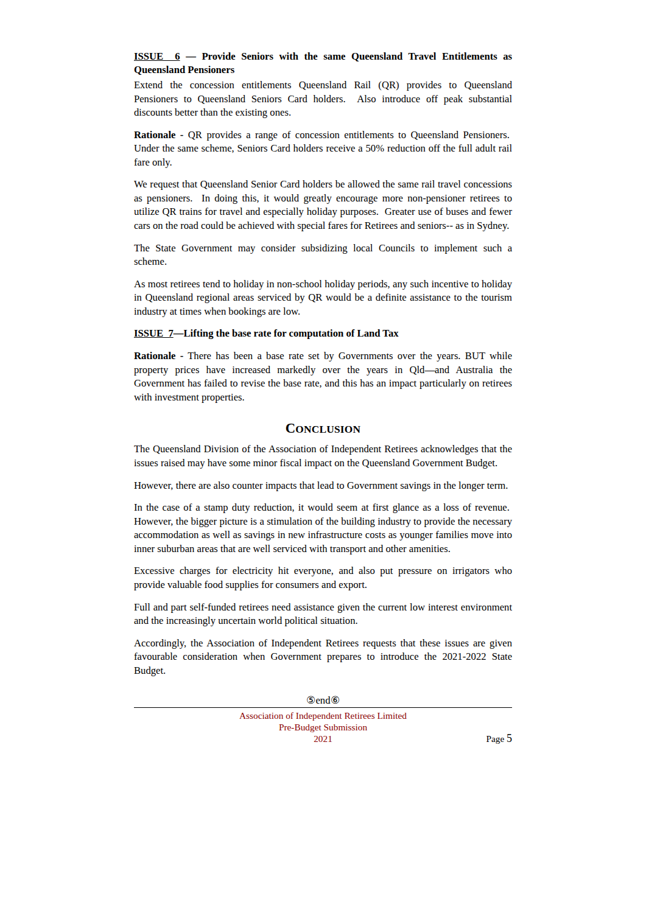ISSUE 6 — Provide Seniors with the same Queensland Travel Entitlements as Queensland Pensioners
Extend the concession entitlements Queensland Rail (QR) provides to Queensland Pensioners to Queensland Seniors Card holders. Also introduce off peak substantial discounts better than the existing ones.
Rationale - QR provides a range of concession entitlements to Queensland Pensioners. Under the same scheme, Seniors Card holders receive a 50% reduction off the full adult rail fare only.
We request that Queensland Senior Card holders be allowed the same rail travel concessions as pensioners. In doing this, it would greatly encourage more non-pensioner retirees to utilize QR trains for travel and especially holiday purposes. Greater use of buses and fewer cars on the road could be achieved with special fares for Retirees and seniors-- as in Sydney.
The State Government may consider subsidizing local Councils to implement such a scheme.
As most retirees tend to holiday in non-school holiday periods, any such incentive to holiday in Queensland regional areas serviced by QR would be a definite assistance to the tourism industry at times when bookings are low.
ISSUE 7—Lifting the base rate for computation of Land Tax
Rationale - There has been a base rate set by Governments over the years. BUT while property prices have increased markedly over the years in Qld—and Australia the Government has failed to revise the base rate, and this has an impact particularly on retirees with investment properties.
CONCLUSION
The Queensland Division of the Association of Independent Retirees acknowledges that the issues raised may have some minor fiscal impact on the Queensland Government Budget.
However, there are also counter impacts that lead to Government savings in the longer term.
In the case of a stamp duty reduction, it would seem at first glance as a loss of revenue. However, the bigger picture is a stimulation of the building industry to provide the necessary accommodation as well as savings in new infrastructure costs as younger families move into inner suburban areas that are well serviced with transport and other amenities.
Excessive charges for electricity hit everyone, and also put pressure on irrigators who provide valuable food supplies for consumers and export.
Full and part self-funded retirees need assistance given the current low interest environment and the increasingly uncertain world political situation.
Accordingly, the Association of Independent Retirees requests that these issues are given favourable consideration when Government prepares to introduce the 2021-2022 State Budget.
⑤end⑥
Association of Independent Retirees Limited
Pre-Budget Submission
2021 Page 5